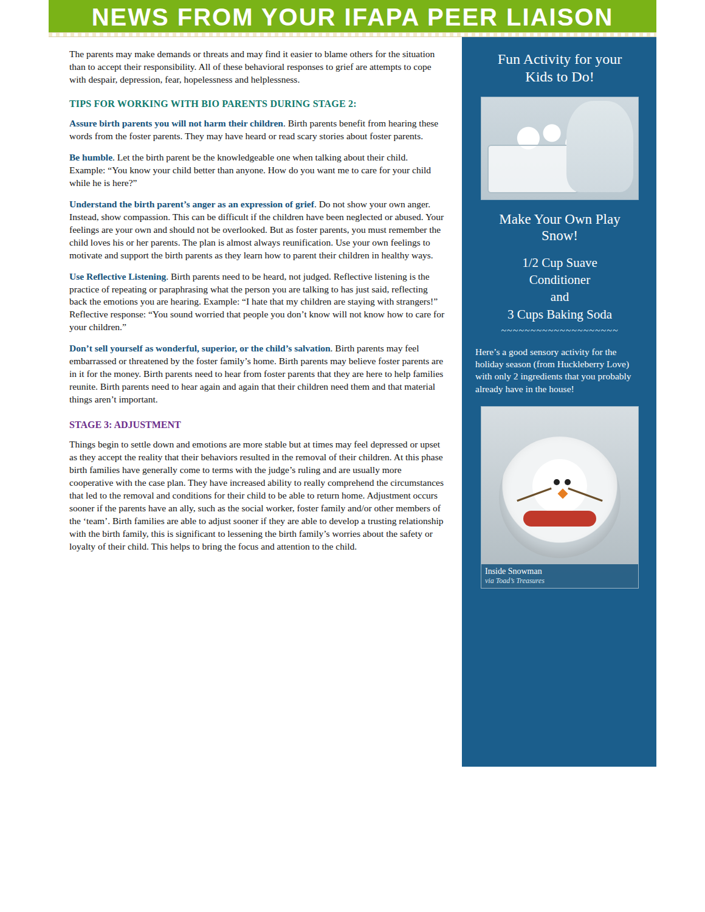News From Your IFAPA Peer Liaison
The parents may make demands or threats and may find it easier to blame others for the situation than to accept their responsibility. All of these behavioral responses to grief are attempts to cope with despair, depression, fear, hopelessness and helplessness.
TIPS FOR WORKING WITH BIO PARENTS DURING STAGE 2:
Assure birth parents you will not harm their children. Birth parents benefit from hearing these words from the foster parents. They may have heard or read scary stories about foster parents.
Be humble. Let the birth parent be the knowledgeable one when talking about their child. Example: “You know your child better than anyone. How do you want me to care for your child while he is here?”
Understand the birth parent’s anger as an expression of grief. Do not show your own anger. Instead, show compassion. This can be difficult if the children have been neglected or abused. Your feelings are your own and should not be overlooked. But as foster parents, you must remember the child loves his or her parents. The plan is almost always reunification. Use your own feelings to motivate and support the birth parents as they learn how to parent their children in healthy ways.
Use Reflective Listening. Birth parents need to be heard, not judged. Reflective listening is the practice of repeating or paraphrasing what the person you are talking to has just said, reflecting back the emotions you are hearing. Example: “I hate that my children are staying with strangers!” Reflective response: “You sound worried that people you don’t know will not know how to care for your children.”
Don’t sell yourself as wonderful, superior, or the child’s salvation. Birth parents may feel embarrassed or threatened by the foster family’s home. Birth parents may believe foster parents are in it for the money. Birth parents need to hear from foster parents that they are here to help families reunite. Birth parents need to hear again and again that their children need them and that material things aren’t important.
STAGE 3: ADJUSTMENT
Things begin to settle down and emotions are more stable but at times may feel depressed or upset as they accept the reality that their behaviors resulted in the removal of their children. At this phase birth families have generally come to terms with the judge’s ruling and are usually more cooperative with the case plan. They have increased ability to really comprehend the circumstances that led to the removal and conditions for their child to be able to return home. Adjustment occurs sooner if the parents have an ally, such as the social worker, foster family and/or other members of the ‘team’. Birth families are able to adjust sooner if they are able to develop a trusting relationship with the birth family, this is significant to lessening the birth family’s worries about the safety or loyalty of their child. This helps to bring the focus and attention to the child.
Fun Activity for your
Kids to Do!
Make Your Own Play
Snow!
1/2 Cup Suave
Conditioner
and
3 Cups Baking Soda
~~~~~~~~~~~~~~~~~~~~
Here’s a good sensory activity for the holiday season (from Huckleberry Love) with only 2 ingredients that you probably already have in the house!
Inside Snowmanvia Toad’s Treasures